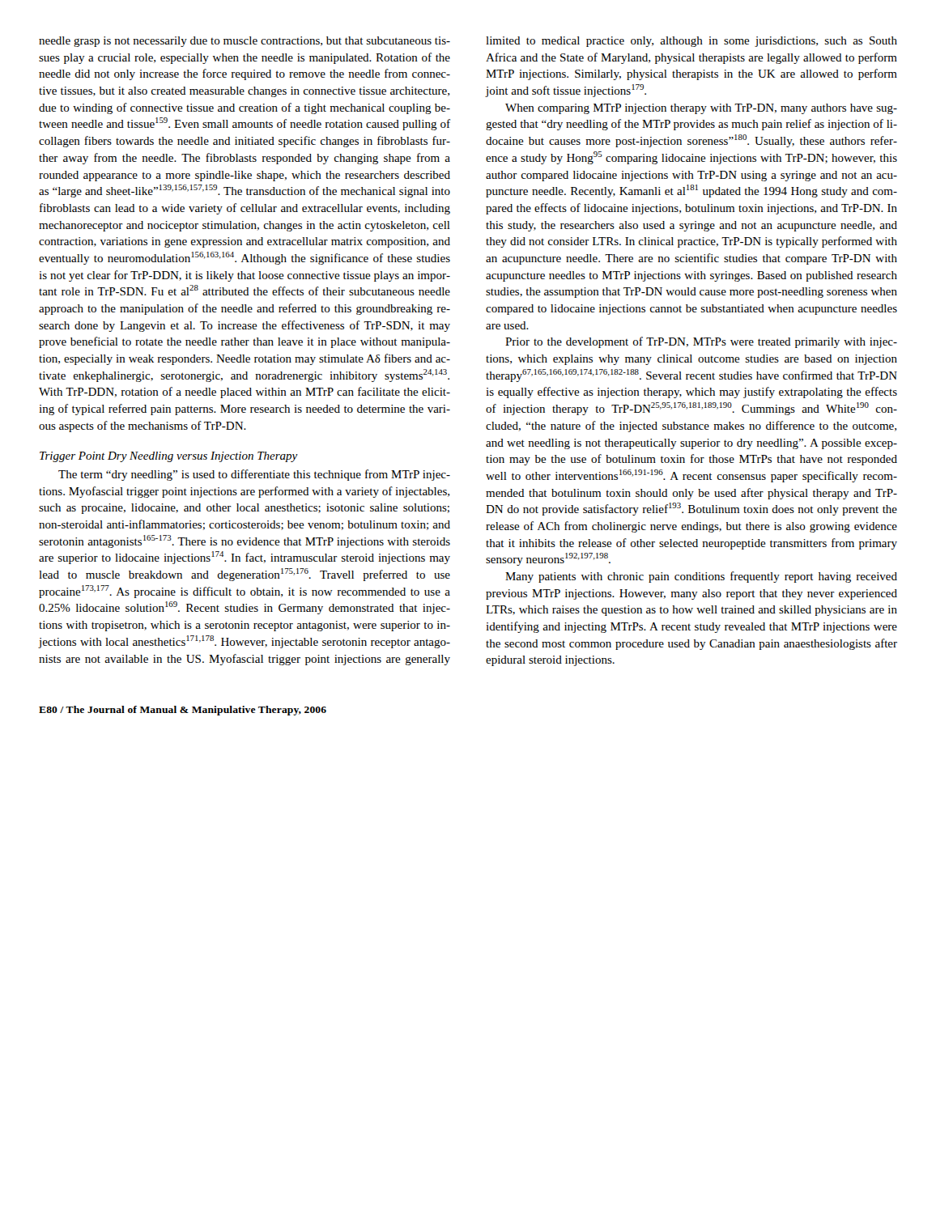needle grasp is not necessarily due to muscle contractions, but that subcutaneous tissues play a crucial role, especially when the needle is manipulated. Rotation of the needle did not only increase the force required to remove the needle from connective tissues, but it also created measurable changes in connective tissue architecture, due to winding of connective tissue and creation of a tight mechanical coupling between needle and tissue159. Even small amounts of needle rotation caused pulling of collagen fibers towards the needle and initiated specific changes in fibroblasts further away from the needle. The fibroblasts responded by changing shape from a rounded appearance to a more spindle-like shape, which the researchers described as “large and sheet-like”139,156,157,159. The transduction of the mechanical signal into fibroblasts can lead to a wide variety of cellular and extracellular events, including mechanoreceptor and nociceptor stimulation, changes in the actin cytoskeleton, cell contraction, variations in gene expression and extracellular matrix composition, and eventually to neuromodulation156,163,164. Although the significance of these studies is not yet clear for TrP-DDN, it is likely that loose connective tissue plays an important role in TrP-SDN. Fu et al28 attributed the effects of their subcutaneous needle approach to the manipulation of the needle and referred to this groundbreaking research done by Langevin et al. To increase the effectiveness of TrP-SDN, it may prove beneficial to rotate the needle rather than leave it in place without manipulation, especially in weak responders. Needle rotation may stimulate Aδ fibers and activate enkephalinergic, serotonergic, and noradrenergic inhibitory systems24,143. With TrP-DDN, rotation of a needle placed within an MTrP can facilitate the eliciting of typical referred pain patterns. More research is needed to determine the various aspects of the mechanisms of TrP-DN.
Trigger Point Dry Needling versus Injection Therapy
The term “dry needling” is used to differentiate this technique from MTrP injections. Myofascial trigger point injections are performed with a variety of injectables, such as procaine, lidocaine, and other local anesthetics; isotonic saline solutions; non-steroidal anti-inflammatories; corticosteroids; bee venom; botulinum toxin; and serotonin antagonists165-173. There is no evidence that MTrP injections with steroids are superior to lidocaine injections174. In fact, intramuscular steroid injections may lead to muscle breakdown and degeneration175,176. Travell preferred to use procaine173,177. As procaine is difficult to obtain, it is now recommended to use a 0.25% lidocaine solution169. Recent studies in Germany demonstrated that injections with tropisetron, which is a serotonin receptor antagonist, were superior to injections with local anesthetics171,178. However, injectable serotonin receptor antagonists are not available in the US. Myofascial trigger point injections are generally limited to medical practice only, although in some jurisdictions, such as South Africa and the State of Maryland, physical therapists are legally allowed to perform MTrP injections. Similarly, physical therapists in the UK are allowed to perform joint and soft tissue injections179.
When comparing MTrP injection therapy with TrP-DN, many authors have suggested that “dry needling of the MTrP provides as much pain relief as injection of lidocaine but causes more post-injection soreness”180. Usually, these authors reference a study by Hong95 comparing lidocaine injections with TrP-DN; however, this author compared lidocaine injections with TrP-DN using a syringe and not an acupuncture needle. Recently, Kamanli et al181 updated the 1994 Hong study and compared the effects of lidocaine injections, botulinum toxin injections, and TrP-DN. In this study, the researchers also used a syringe and not an acupuncture needle, and they did not consider LTRs. In clinical practice, TrP-DN is typically performed with an acupuncture needle. There are no scientific studies that compare TrP-DN with acupuncture needles to MTrP injections with syringes. Based on published research studies, the assumption that TrP-DN would cause more post-needling soreness when compared to lidocaine injections cannot be substantiated when acupuncture needles are used.
Prior to the development of TrP-DN, MTrPs were treated primarily with injections, which explains why many clinical outcome studies are based on injection therapy67,165,166,169,174,176,182-188. Several recent studies have confirmed that TrP-DN is equally effective as injection therapy, which may justify extrapolating the effects of injection therapy to TrP-DN25,95,176,181,189,190. Cummings and White190 concluded, “the nature of the injected substance makes no difference to the outcome, and wet needling is not therapeutically superior to dry needling”. A possible exception may be the use of botulinum toxin for those MTrPs that have not responded well to other interventions166,191-196. A recent consensus paper specifically recommended that botulinum toxin should only be used after physical therapy and TrP-DN do not provide satisfactory relief193. Botulinum toxin does not only prevent the release of ACh from cholinergic nerve endings, but there is also growing evidence that it inhibits the release of other selected neuropeptide transmitters from primary sensory neurons192,197,198.
Many patients with chronic pain conditions frequently report having received previous MTrP injections. However, many also report that they never experienced LTRs, which raises the question as to how well trained and skilled physicians are in identifying and injecting MTrPs. A recent study revealed that MTrP injections were the second most common procedure used by Canadian pain anaesthesiologists after epidural steroid injections.
E80 / The Journal of Manual & Manipulative Therapy, 2006